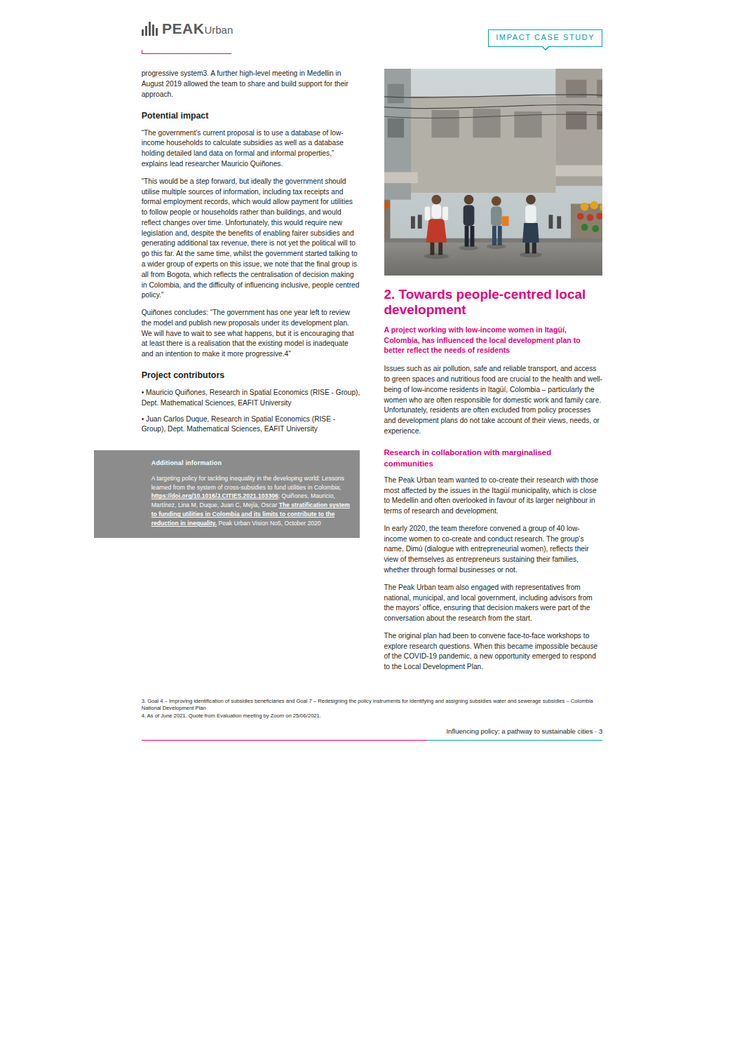PEAKUrban
IMPACT CASE STUDY
progressive system3. A further high-level meeting in Medellin in August 2019 allowed the team to share and build support for their approach.
Potential impact
“The government’s current proposal is to use a database of low-income households to calculate subsidies as well as a database holding detailed land data on formal and informal properties,” explains lead researcher Mauricio Quiñones.
“This would be a step forward, but ideally the government should utilise multiple sources of information, including tax receipts and formal employment records, which would allow payment for utilities to follow people or households rather than buildings, and would reflect changes over time. Unfortunately, this would require new legislation and, despite the benefits of enabling fairer subsidies and generating additional tax revenue, there is not yet the political will to go this far. At the same time, whilst the government started talking to a wider group of experts on this issue, we note that the final group is all from Bogota, which reflects the centralisation of decision making in Colombia, and the difficulty of influencing inclusive, people centred policy.”
Quiñones concludes: “The government has one year left to review the model and publish new proposals under its development plan. We will have to wait to see what happens, but it is encouraging that at least there is a realisation that the existing model is inadequate and an intention to make it more progressive.4”
Project contributors
• Mauricio Quiñones, Research in Spatial Economics (RISE - Group), Dept. Mathematical Sciences, EAFIT University
• Juan Carlos Duque, Research in Spatial Economics (RISE - Group), Dept. Mathematical Sciences, EAFIT University
Additional information
A targeting policy for tackling inequality in the developing world: Lessons learned from the system of cross-subsidies to fund utilities in Colombia; https://doi.org/10.1016/J.CITIES.2021.103306; Quiñones, Mauricio, Martínez, Lina M, Duque, Juan C, Mejía, Oscar The stratification system to funding utilities in Colombia and its limits to contribute to the reduction in inequality. Peak Urban Vision No5, October 2020
2. Towards people-centred local development
A project working with low-income women in Itagüí, Colombia, has influenced the local development plan to better reflect the needs of residents
Issues such as air pollution, safe and reliable transport, and access to green spaces and nutritious food are crucial to the health and well-being of low-income residents in Itagüí, Colombia – particularly the women who are often responsible for domestic work and family care. Unfortunately, residents are often excluded from policy processes and development plans do not take account of their views, needs, or experience.
Research in collaboration with marginalised communities
The Peak Urban team wanted to co-create their research with those most affected by the issues in the Itagüí municipality, which is close to Medellin and often overlooked in favour of its larger neighbour in terms of research and development.
In early 2020, the team therefore convened a group of 40 low-income women to co-create and conduct research. The group’s name, Dimú (dialogue with entrepreneurial women), reflects their view of themselves as entrepreneurs sustaining their families, whether through formal businesses or not.
The Peak Urban team also engaged with representatives from national, municipal, and local government, including advisors from the mayors’ office, ensuring that decision makers were part of the conversation about the research from the start.
The original plan had been to convene face-to-face workshops to explore research questions. When this became impossible because of the COVID-19 pandemic, a new opportunity emerged to respond to the Local Development Plan.
3. Goal 4 – Improving identification of subsidies beneficiaries and Goal 7 – Redesigning the policy instruments for identifying and assigning subsidies water and sewerage subsidies – Colombia National Development Plan
4. As of June 2021. Quote from Evaluation meeting by Zoom on 25/06/2021.
Influencing policy: a pathway to sustainable cities · 3